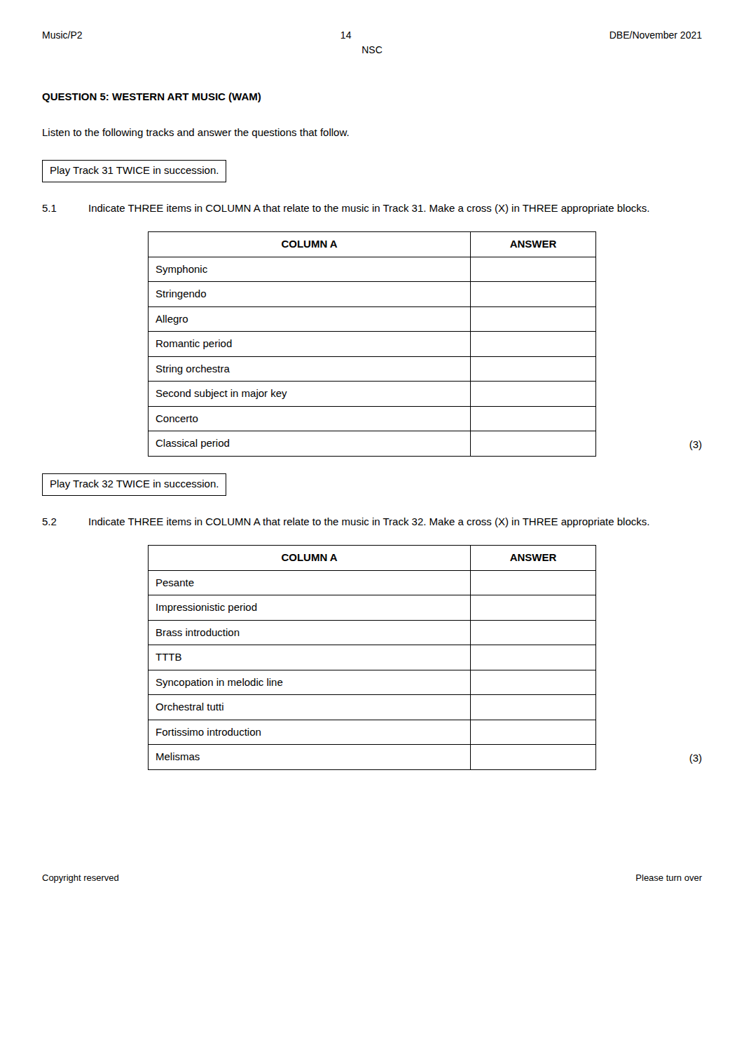Music/P2
14
DBE/November 2021
NSC
QUESTION 5: WESTERN ART MUSIC (WAM)
Listen to the following tracks and answer the questions that follow.
Play Track 31 TWICE in succession.
5.1
Indicate THREE items in COLUMN A that relate to the music in Track 31. Make a cross (X) in THREE appropriate blocks.
| COLUMN A | ANSWER |
| --- | --- |
| Symphonic | |
| Stringendo | |
| Allegro | |
| Romantic period | |
| String orchestra | |
| Second subject in major key | |
| Concerto | |
| Classical period | |
(3)
Play Track 32 TWICE in succession.
5.2
Indicate THREE items in COLUMN A that relate to the music in Track 32. Make a cross (X) in THREE appropriate blocks.
| COLUMN A | ANSWER |
| --- | --- |
| Pesante | |
| Impressionistic period | |
| Brass introduction | |
| TTTB | |
| Syncopation in melodic line | |
| Orchestral tutti | |
| Fortissimo introduction | |
| Melismas | |
(3)
Copyright reserved
Please turn over